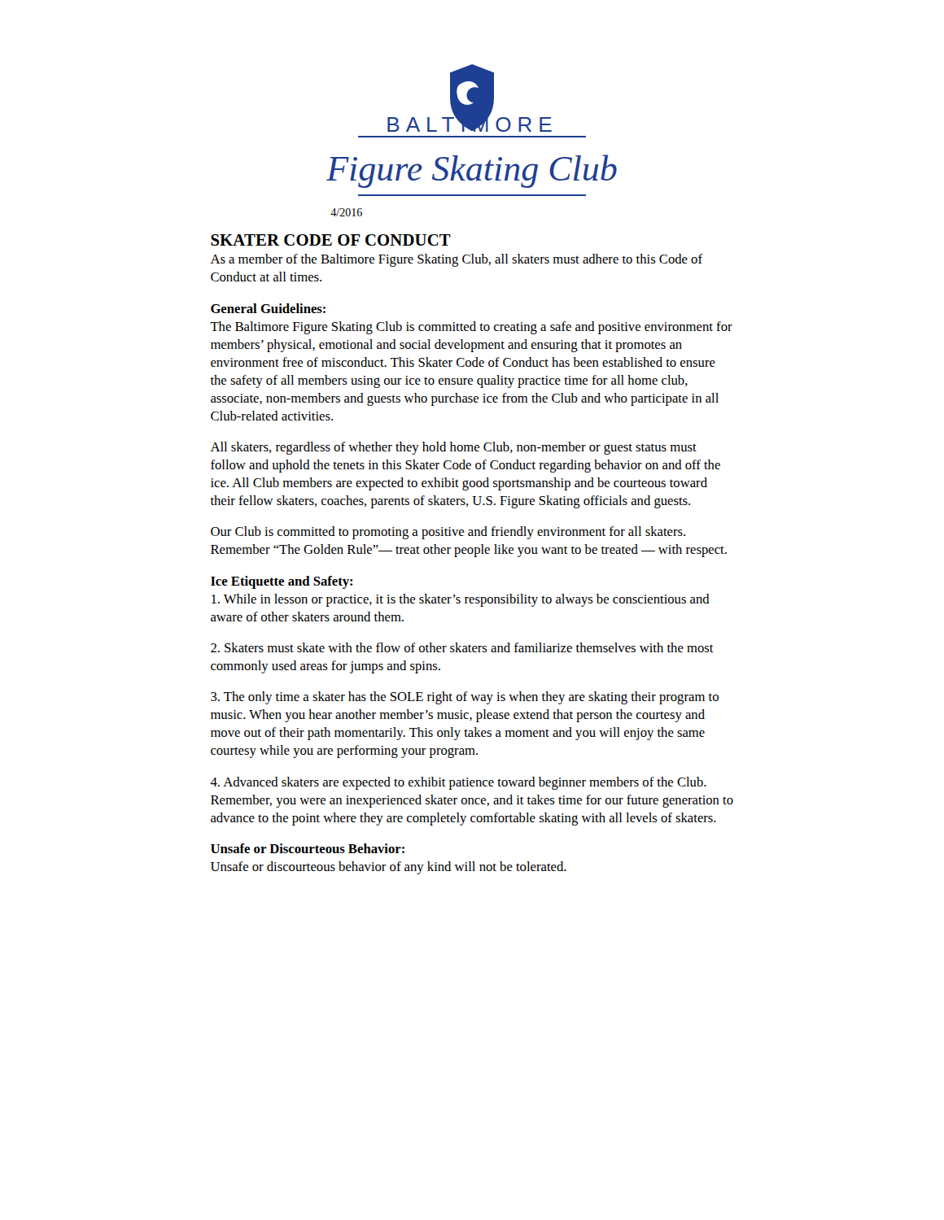4/2016
SKATER CODE OF CONDUCT
As a member of the Baltimore Figure Skating Club, all skaters must adhere to this Code of Conduct at all times.
General Guidelines:
The Baltimore Figure Skating Club is committed to creating a safe and positive environment for members’ physical, emotional and social development and ensuring that it promotes an environment free of misconduct. This Skater Code of Conduct has been established to ensure the safety of all members using our ice to ensure quality practice time for all home club, associate, non-members and guests who purchase ice from the Club and who participate in all Club-related activities.
All skaters, regardless of whether they hold home Club, non-member or guest status must follow and uphold the tenets in this Skater Code of Conduct regarding behavior on and off the ice. All Club members are expected to exhibit good sportsmanship and be courteous toward their fellow skaters, coaches, parents of skaters, U.S. Figure Skating officials and guests.
Our Club is committed to promoting a positive and friendly environment for all skaters. Remember “The Golden Rule”— treat other people like you want to be treated — with respect.
Ice Etiquette and Safety:
1. While in lesson or practice, it is the skater’s responsibility to always be conscientious and aware of other skaters around them.
2. Skaters must skate with the flow of other skaters and familiarize themselves with the most commonly used areas for jumps and spins.
3. The only time a skater has the SOLE right of way is when they are skating their program to music. When you hear another member’s music, please extend that person the courtesy and move out of their path momentarily. This only takes a moment and you will enjoy the same courtesy while you are performing your program.
4. Advanced skaters are expected to exhibit patience toward beginner members of the Club. Remember, you were an inexperienced skater once, and it takes time for our future generation to advance to the point where they are completely comfortable skating with all levels of skaters.
Unsafe or Discourteous Behavior:
Unsafe or discourteous behavior of any kind will not be tolerated.